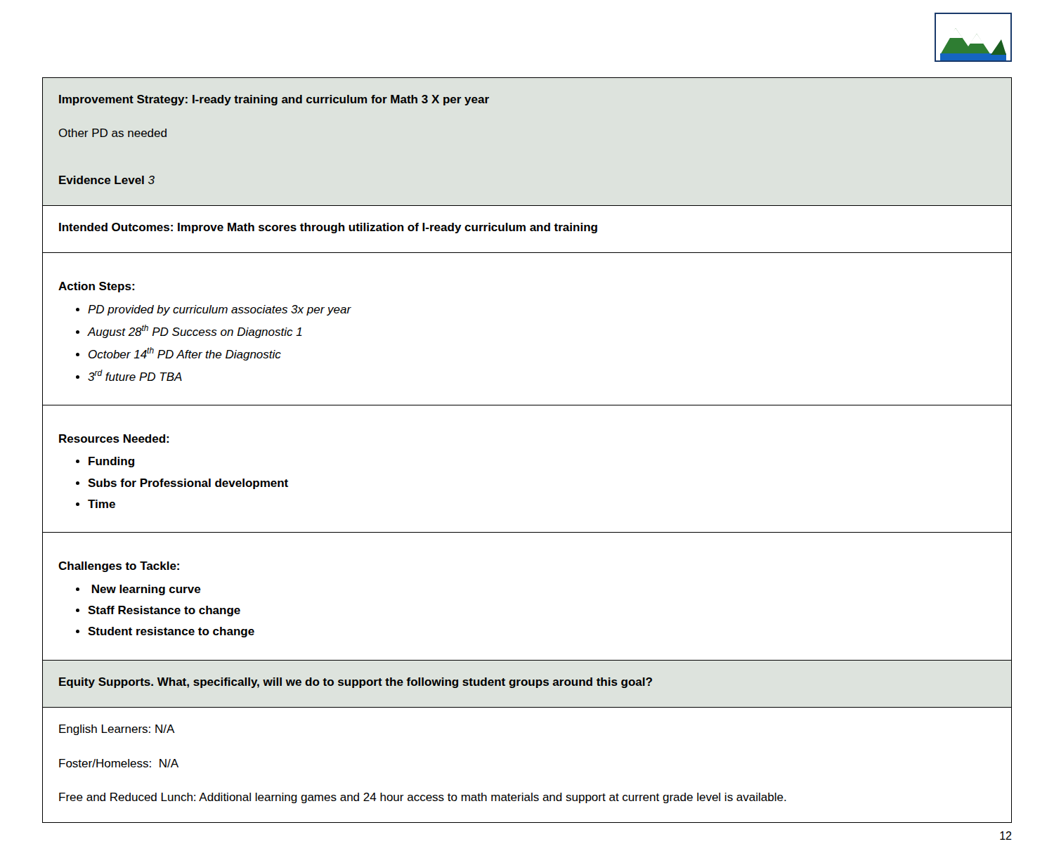| Improvement Strategy: I-ready training and curriculum for Math 3 X per year Other PD as needed Evidence Level 3 |
| Intended Outcomes: Improve Math scores through utilization of I-ready curriculum and training |
| Action Steps: PD provided by curriculum associates 3x per year August 28 th PD Success on Diagnostic 1 October 14 th PD After the Diagnostic 3 rd future PD TBA |
| Resources Needed: Funding Subs for Professional development Time |
| Challenges to Tackle: New learning curve Staff Resistance to change Student resistance to change |
| Equity Supports. What, specifically, will we do to support the following student groups around this goal? |
| English Learners: N/A Foster/Homeless: N/A Free and Reduced Lunch: Additional learning games and 24 hour access to math materials and support at current grade level is available. |
12